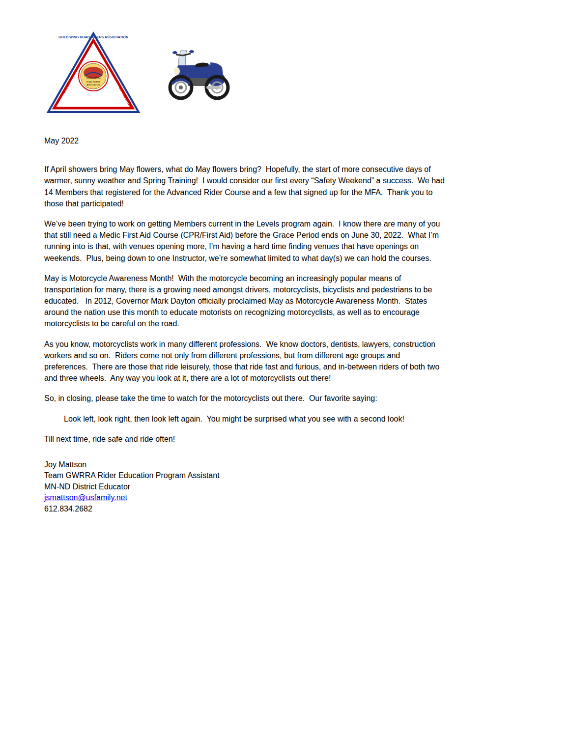GOLD WING ROAD RIDERS ASSOCIATION GOLD WING ROAD RIDERS ASSOCIATION RIDER EDUCATION
May 2022
If April showers bring May flowers, what do May flowers bring? Hopefully, the start of more consecutive days of warmer, sunny weather and Spring Training! I would consider our first every “Safety Weekend” a success. We had 14 Members that registered for the Advanced Rider Course and a few that signed up for the MFA. Thank you to those that participated!
We’ve been trying to work on getting Members current in the Levels program again. I know there are many of you that still need a Medic First Aid Course (CPR/First Aid) before the Grace Period ends on June 30, 2022. What I’m running into is that, with venues opening more, I’m having a hard time finding venues that have openings on weekends. Plus, being down to one Instructor, we’re somewhat limited to what day(s) we can hold the courses.
May is Motorcycle Awareness Month! With the motorcycle becoming an increasingly popular means of transportation for many, there is a growing need amongst drivers, motorcyclists, bicyclists and pedestrians to be educated. In 2012, Governor Mark Dayton officially proclaimed May as Motorcycle Awareness Month. States around the nation use this month to educate motorists on recognizing motorcyclists, as well as to encourage motorcyclists to be careful on the road.
As you know, motorcyclists work in many different professions. We know doctors, dentists, lawyers, construction workers and so on. Riders come not only from different professions, but from different age groups and preferences. There are those that ride leisurely, those that ride fast and furious, and in-between riders of both two and three wheels. Any way you look at it, there are a lot of motorcyclists out there!
So, in closing, please take the time to watch for the motorcyclists out there. Our favorite saying:
Look left, look right, then look left again. You might be surprised what you see with a second look!
Till next time, ride safe and ride often!
Joy Mattson
Team GWRRA Rider Education Program Assistant
MN-ND District Educator
jsmattson@usfamily.net
612.834.2682